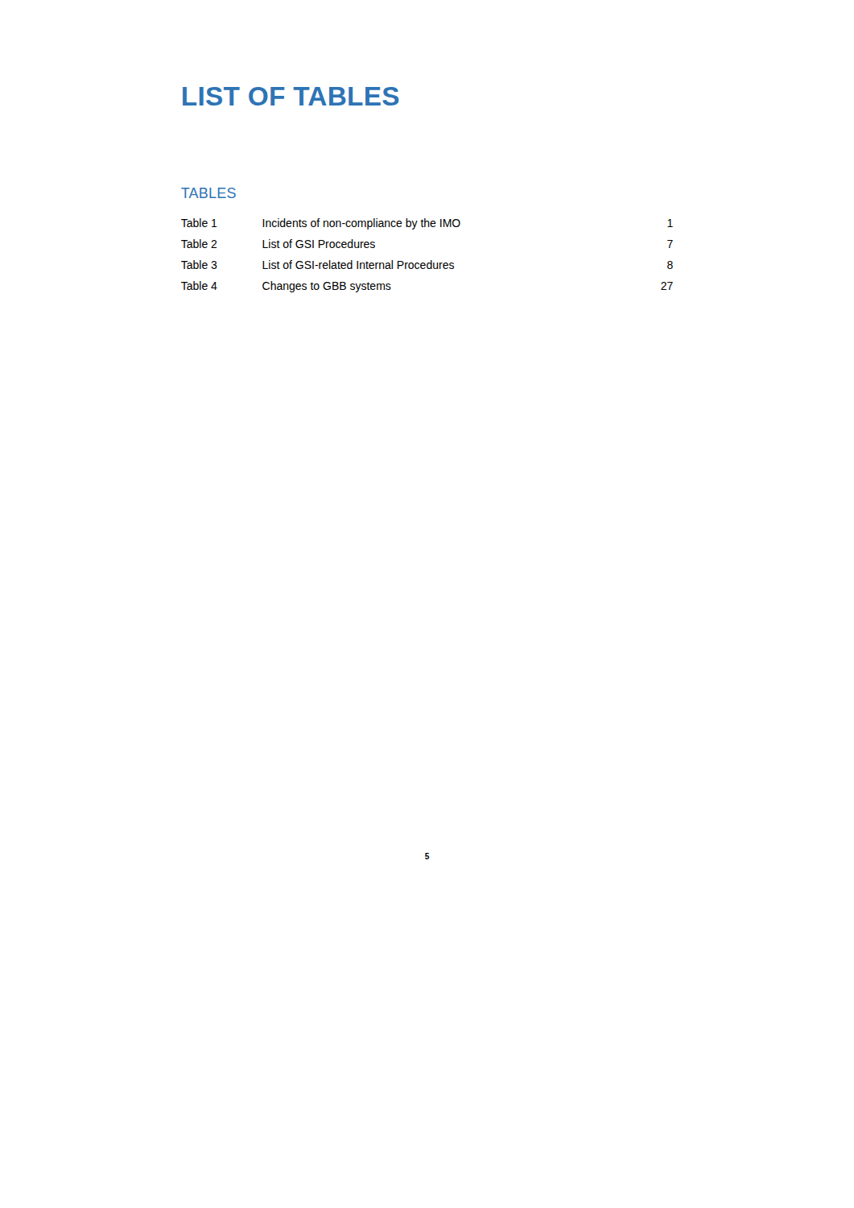LIST OF TABLES
TABLES
| Table 1 | Incidents of non-compliance by the IMO | 1 |
| Table 2 | List of GSI Procedures | 7 |
| Table 3 | List of GSI-related Internal Procedures | 8 |
| Table 4 | Changes to GBB systems | 27 |
5